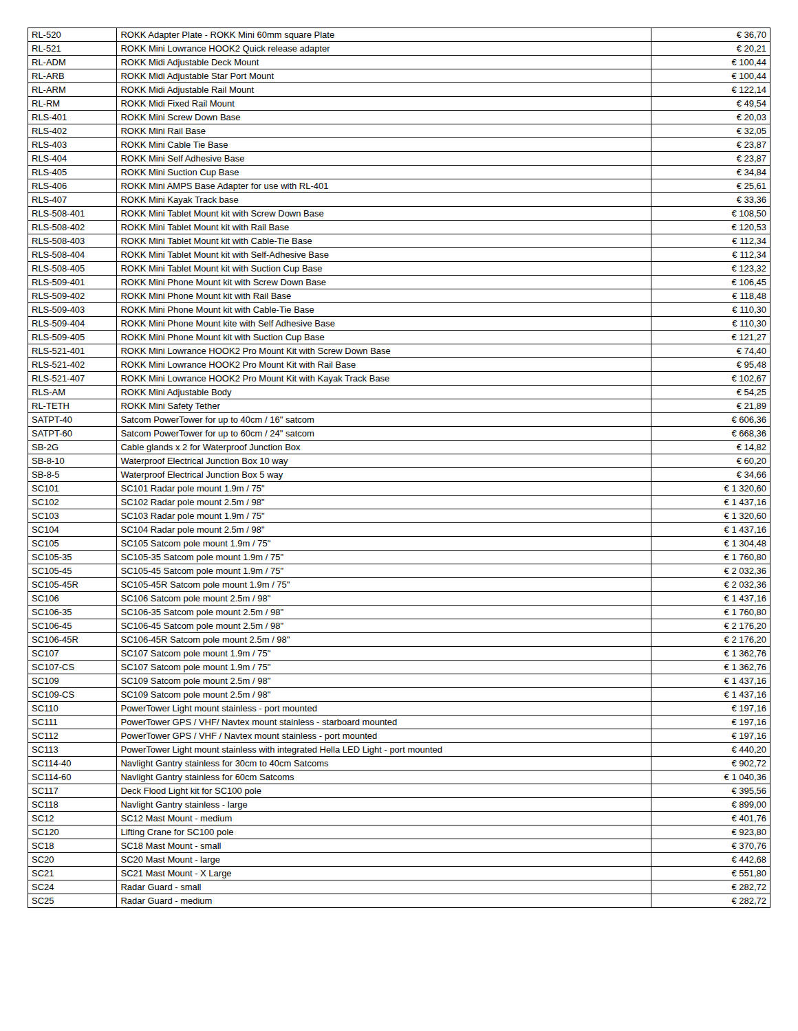| RL-520 | ROKK Adapter Plate - ROKK Mini 60mm square Plate | € 36,70 |
| RL-521 | ROKK Mini Lowrance HOOK2 Quick release adapter | € 20,21 |
| RL-ADM | ROKK Midi Adjustable Deck Mount | € 100,44 |
| RL-ARB | ROKK Midi Adjustable Star Port Mount | € 100,44 |
| RL-ARM | ROKK Midi Adjustable Rail Mount | € 122,14 |
| RL-RM | ROKK Midi Fixed Rail Mount | € 49,54 |
| RLS-401 | ROKK Mini Screw Down Base | € 20,03 |
| RLS-402 | ROKK Mini Rail Base | € 32,05 |
| RLS-403 | ROKK Mini Cable Tie Base | € 23,87 |
| RLS-404 | ROKK Mini Self Adhesive Base | € 23,87 |
| RLS-405 | ROKK Mini Suction Cup Base | € 34,84 |
| RLS-406 | ROKK Mini AMPS Base Adapter for use with RL-401 | € 25,61 |
| RLS-407 | ROKK Mini Kayak Track base | € 33,36 |
| RLS-508-401 | ROKK Mini Tablet Mount kit with Screw Down Base | € 108,50 |
| RLS-508-402 | ROKK Mini Tablet Mount kit with Rail Base | € 120,53 |
| RLS-508-403 | ROKK Mini Tablet Mount kit with Cable-Tie Base | € 112,34 |
| RLS-508-404 | ROKK Mini Tablet Mount kit with Self-Adhesive Base | € 112,34 |
| RLS-508-405 | ROKK Mini Tablet Mount kit with Suction Cup Base | € 123,32 |
| RLS-509-401 | ROKK Mini Phone Mount kit with Screw Down Base | € 106,45 |
| RLS-509-402 | ROKK Mini Phone Mount kit with Rail Base | € 118,48 |
| RLS-509-403 | ROKK Mini Phone Mount kit with Cable-Tie Base | € 110,30 |
| RLS-509-404 | ROKK Mini Phone Mount kite with Self Adhesive Base | € 110,30 |
| RLS-509-405 | ROKK Mini Phone Mount kit with Suction Cup Base | € 121,27 |
| RLS-521-401 | ROKK Mini Lowrance HOOK2 Pro Mount Kit with Screw Down Base | € 74,40 |
| RLS-521-402 | ROKK Mini Lowrance HOOK2 Pro Mount Kit with Rail Base | € 95,48 |
| RLS-521-407 | ROKK Mini Lowrance HOOK2 Pro Mount Kit with Kayak Track Base | € 102,67 |
| RLS-AM | ROKK Mini Adjustable Body | € 54,25 |
| RL-TETH | ROKK Mini Safety Tether | € 21,89 |
| SATPT-40 | Satcom PowerTower for up to 40cm / 16" satcom | € 606,36 |
| SATPT-60 | Satcom PowerTower for up to 60cm / 24" satcom | € 668,36 |
| SB-2G | Cable glands x 2 for Waterproof Junction Box | € 14,82 |
| SB-8-10 | Waterproof Electrical Junction Box 10 way | € 60,20 |
| SB-8-5 | Waterproof Electrical Junction Box 5 way | € 34,66 |
| SC101 | SC101 Radar pole mount 1.9m / 75" | € 1 320,60 |
| SC102 | SC102 Radar pole mount 2.5m / 98" | € 1 437,16 |
| SC103 | SC103 Radar pole mount 1.9m / 75" | € 1 320,60 |
| SC104 | SC104 Radar pole mount 2.5m / 98" | € 1 437,16 |
| SC105 | SC105 Satcom pole mount 1.9m / 75" | € 1 304,48 |
| SC105-35 | SC105-35 Satcom pole mount 1.9m / 75" | € 1 760,80 |
| SC105-45 | SC105-45 Satcom pole mount 1.9m / 75" | € 2 032,36 |
| SC105-45R | SC105-45R Satcom pole mount 1.9m / 75" | € 2 032,36 |
| SC106 | SC106 Satcom pole mount 2.5m / 98" | € 1 437,16 |
| SC106-35 | SC106-35 Satcom pole mount 2.5m / 98" | € 1 760,80 |
| SC106-45 | SC106-45 Satcom pole mount 2.5m / 98" | € 2 176,20 |
| SC106-45R | SC106-45R Satcom pole mount 2.5m / 98" | € 2 176,20 |
| SC107 | SC107 Satcom pole mount 1.9m / 75" | € 1 362,76 |
| SC107-CS | SC107 Satcom pole mount 1.9m / 75" | € 1 362,76 |
| SC109 | SC109 Satcom pole mount 2.5m / 98" | € 1 437,16 |
| SC109-CS | SC109 Satcom pole mount 2.5m / 98" | € 1 437,16 |
| SC110 | PowerTower Light mount stainless - port mounted | € 197,16 |
| SC111 | PowerTower GPS / VHF/ Navtex mount stainless - starboard mounted | € 197,16 |
| SC112 | PowerTower GPS / VHF / Navtex mount stainless - port mounted | € 197,16 |
| SC113 | PowerTower Light mount stainless with integrated Hella LED Light - port mounted | € 440,20 |
| SC114-40 | Navlight Gantry stainless for 30cm to 40cm Satcoms | € 902,72 |
| SC114-60 | Navlight Gantry stainless for 60cm Satcoms | € 1 040,36 |
| SC117 | Deck Flood Light kit for SC100 pole | € 395,56 |
| SC118 | Navlight Gantry stainless - large | € 899,00 |
| SC12 | SC12 Mast Mount - medium | € 401,76 |
| SC120 | Lifting Crane for SC100 pole | € 923,80 |
| SC18 | SC18 Mast Mount - small | € 370,76 |
| SC20 | SC20 Mast Mount - large | € 442,68 |
| SC21 | SC21 Mast Mount - X Large | € 551,80 |
| SC24 | Radar Guard - small | € 282,72 |
| SC25 | Radar Guard - medium | € 282,72 |